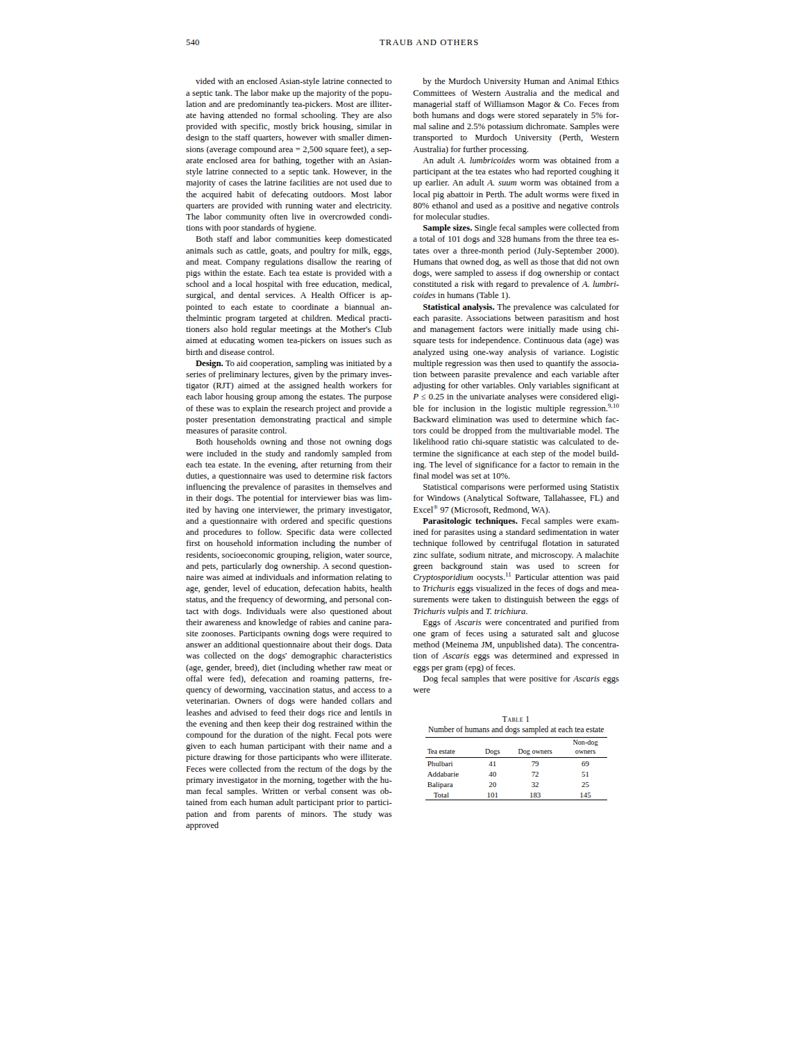540 TRAUB AND OTHERS
vided with an enclosed Asian-style latrine connected to a septic tank. The labor make up the majority of the population and are predominantly tea-pickers. Most are illiterate having attended no formal schooling. They are also provided with specific, mostly brick housing, similar in design to the staff quarters, however with smaller dimensions (average compound area = 2,500 square feet), a separate enclosed area for bathing, together with an Asian-style latrine connected to a septic tank. However, in the majority of cases the latrine facilities are not used due to the acquired habit of defecating outdoors. Most labor quarters are provided with running water and electricity. The labor community often live in overcrowded conditions with poor standards of hygiene.
Both staff and labor communities keep domesticated animals such as cattle, goats, and poultry for milk, eggs, and meat. Company regulations disallow the rearing of pigs within the estate. Each tea estate is provided with a school and a local hospital with free education, medical, surgical, and dental services. A Health Officer is appointed to each estate to coordinate a biannual anthelmintic program targeted at children. Medical practitioners also hold regular meetings at the Mother's Club aimed at educating women tea-pickers on issues such as birth and disease control.
Design. To aid cooperation, sampling was initiated by a series of preliminary lectures, given by the primary investigator (RJT) aimed at the assigned health workers for each labor housing group among the estates. The purpose of these was to explain the research project and provide a poster presentation demonstrating practical and simple measures of parasite control.
Both households owning and those not owning dogs were included in the study and randomly sampled from each tea estate. In the evening, after returning from their duties, a questionnaire was used to determine risk factors influencing the prevalence of parasites in themselves and in their dogs. The potential for interviewer bias was limited by having one interviewer, the primary investigator, and a questionnaire with ordered and specific questions and procedures to follow. Specific data were collected first on household information including the number of residents, socioeconomic grouping, religion, water source, and pets, particularly dog ownership. A second questionnaire was aimed at individuals and information relating to age, gender, level of education, defecation habits, health status, and the frequency of deworming, and personal contact with dogs. Individuals were also questioned about their awareness and knowledge of rabies and canine parasite zoonoses. Participants owning dogs were required to answer an additional questionnaire about their dogs. Data was collected on the dogs' demographic characteristics (age, gender, breed), diet (including whether raw meat or offal were fed), defecation and roaming patterns, frequency of deworming, vaccination status, and access to a veterinarian. Owners of dogs were handed collars and leashes and advised to feed their dogs rice and lentils in the evening and then keep their dog restrained within the compound for the duration of the night. Fecal pots were given to each human participant with their name and a picture drawing for those participants who were illiterate. Feces were collected from the rectum of the dogs by the primary investigator in the morning, together with the human fecal samples. Written or verbal consent was obtained from each human adult participant prior to participation and from parents of minors. The study was approved
by the Murdoch University Human and Animal Ethics Committees of Western Australia and the medical and managerial staff of Williamson Magor & Co. Feces from both humans and dogs were stored separately in 5% formal saline and 2.5% potassium dichromate. Samples were transported to Murdoch University (Perth, Western Australia) for further processing.
An adult A. lumbricoides worm was obtained from a participant at the tea estates who had reported coughing it up earlier. An adult A. suum worm was obtained from a local pig abattoir in Perth. The adult worms were fixed in 80% ethanol and used as a positive and negative controls for molecular studies.
Sample sizes. Single fecal samples were collected from a total of 101 dogs and 328 humans from the three tea estates over a three-month period (July-September 2000). Humans that owned dog, as well as those that did not own dogs, were sampled to assess if dog ownership or contact constituted a risk with regard to prevalence of A. lumbricoides in humans (Table 1).
Statistical analysis. The prevalence was calculated for each parasite. Associations between parasitism and host and management factors were initially made using chi-square tests for independence. Continuous data (age) was analyzed using one-way analysis of variance. Logistic multiple regression was then used to quantify the association between parasite prevalence and each variable after adjusting for other variables. Only variables significant at P ≤ 0.25 in the univariate analyses were considered eligible for inclusion in the logistic multiple regression.9,10 Backward elimination was used to determine which factors could be dropped from the multivariable model. The likelihood ratio chi-square statistic was calculated to determine the significance at each step of the model building. The level of significance for a factor to remain in the final model was set at 10%.
Statistical comparisons were performed using Statistix for Windows (Analytical Software, Tallahassee, FL) and Excel® 97 (Microsoft, Redmond, WA).
Parasitologic techniques. Fecal samples were examined for parasites using a standard sedimentation in water technique followed by centrifugal flotation in saturated zinc sulfate, sodium nitrate, and microscopy. A malachite green background stain was used to screen for Cryptosporidium oocysts.11 Particular attention was paid to Trichuris eggs visualized in the feces of dogs and measurements were taken to distinguish between the eggs of Trichuris vulpis and T. trichiura.
Eggs of Ascaris were concentrated and purified from one gram of feces using a saturated salt and glucose method (Meinema JM, unpublished data). The concentration of Ascaris eggs was determined and expressed in eggs per gram (epg) of feces.
Dog fecal samples that were positive for Ascaris eggs were
Table 1 Number of humans and dogs sampled at each tea estate
| Tea estate | Dogs | Dog owners | Non-dog owners |
| --- | --- | --- | --- |
| Phulbari | 41 | 79 | 69 |
| Addabarie | 40 | 72 | 51 |
| Balipara | 20 | 32 | 25 |
| Total | 101 | 183 | 145 |